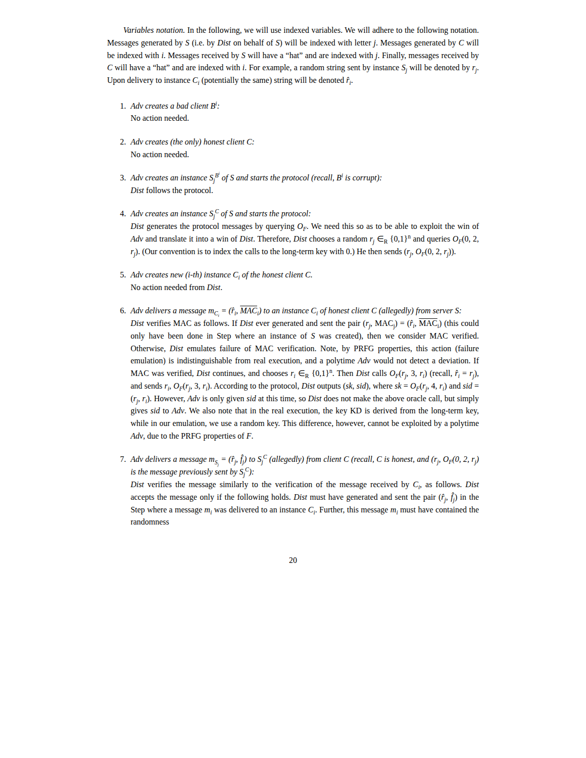Variables notation. In the following, we will use indexed variables. We will adhere to the following notation. Messages generated by S (i.e. by Dist on behalf of S) will be indexed with letter j. Messages generated by C will be indexed with i. Messages received by S will have a “hat” and are indexed with j. Finally, messages received by C will have a “hat” and are indexed with i. For example, a random string sent by instance Sj will be denoted by rj. Upon delivery to instance Ci (potentially the same) string will be denoted r̂i.
Adv creates a bad client Bi:
No action needed.
Adv creates (the only) honest client C:
No action needed.
Adv creates an instance SjBi of S and starts the protocol (recall, Bi is corrupt):
Dist follows the protocol.
Adv creates an instance SjC of S and starts the protocol:
Dist generates the protocol messages by querying OF. We need this so as to be able to exploit the win of Adv and translate it into a win of Dist. Therefore, Dist chooses a random rj ∈R {0,1}n and queries OF(0, 2, rj). (Our convention is to index the calls to the long-term key with 0.) He then sends (rj, OF(0, 2, rj)).
Adv creates new (i-th) instance Ci of the honest client C.
No action needed from Dist.
Adv delivers a message mCi = (r̂i, MACi) to an instance Ci of honest client C (allegedly) from server S:
Dist verifies MAC as follows. If Dist ever generated and sent the pair (rj, MACj) = (r̂i, MACi) (this could only have been done in Step where an instance of S was created), then we consider MAC verified. Otherwise, Dist emulates failure of MAC verification. Note, by PRFG properties, this action (failure emulation) is indistinguishable from real execution, and a polytime Adv would not detect a deviation. If MAC was verified, Dist continues, and chooses ri ∈R {0,1}n. Then Dist calls OF(rj, 3, ri) (recall, r̂i = rj), and sends ri, OF(rj, 3, ri). According to the protocol, Dist outputs (sk, sid), where sk = OF(rj, 4, ri) and sid = (rj, ri). However, Adv is only given sid at this time, so Dist does not make the above oracle call, but simply gives sid to Adv. We also note that in the real execution, the key KD is derived from the long-term key, while in our emulation, we use a random key. This difference, however, cannot be exploited by a polytime Adv, due to the PRFG properties of F.
Adv delivers a message mSj = (r̂j, f̂j) to SjC (allegedly) from client C (recall, C is honest, and (rj, OF(0, 2, rj) is the message previously sent by SjC):
Dist verifies the message similarly to the verification of the message received by Ci, as follows. Dist accepts the message only if the following holds. Dist must have generated and sent the pair (r̂j, f̂j) in the Step where a message mi was delivered to an instance Ci. Further, this message mi must have contained the randomness
20